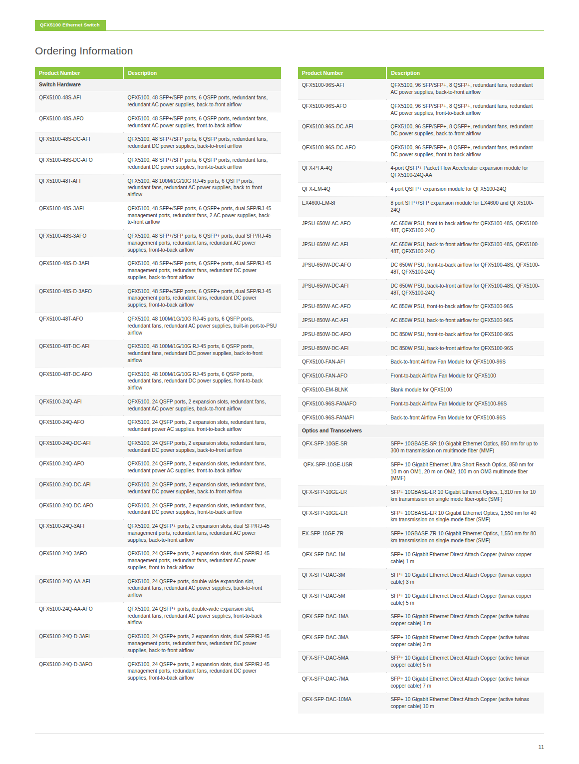QFX5100 Ethernet Switch
Ordering Information
| Product Number | Description |
| --- | --- |
| Switch Hardware |
| QFX5100-48S-AFI | QFX5100, 48 SFP+/SFP ports, 6 QSFP ports, redundant fans, redundant AC power supplies, back-to-front airflow |
| QFX5100-48S-AFO | QFX5100, 48 SFP+/SFP ports, 6 QSFP ports, redundant fans, redundant AC power supplies, front-to-back airflow |
| QFX5100-48S-DC-AFI | QFX5100, 48 SFP+/SFP ports, 6 QSFP ports, redundant fans, redundant DC power supplies, back-to-front airflow |
| QFX5100-48S-DC-AFO | QFX5100, 48 SFP+/SFP ports, 6 QSFP ports, redundant fans, redundant DC power supplies, front-to-back airflow |
| QFX5100-48T-AFI | QFX5100, 48 100M/1G/10G RJ-45 ports, 6 QSFP ports, redundant fans, redundant AC power supplies, back-to-front airflow |
| QFX5100-48S-3AFI | QFX5100, 48 SFP+/SFP ports, 6 QSFP+ ports, dual SFP/RJ-45 management ports, redundant fans, 2 AC power supplies, back-to-front airflow |
| QFX5100-48S-3AFO | QFX5100, 48 SFP+/SFP ports, 6 QSFP+ ports, dual SFP/RJ-45 management ports, redundant fans, redundant AC power supplies, front-to-back airflow |
| QFX5100-48S-D-3AFI | QFX5100, 48 SFP+/SFP ports, 6 QSFP+ ports, dual SFP/RJ-45 management ports, redundant fans, redundant DC power supplies, back-to-front airflow |
| QFX5100-48S-D-3AFO | QFX5100, 48 SFP+/SFP ports, 6 QSFP+ ports, dual SFP/RJ-45 management ports, redundant fans, redundant DC power supplies, front-to-back airflow |
| QFX5100-48T-AFO | QFX5100, 48 100M/1G/10G RJ-45 ports, 6 QSFP ports, redundant fans, redundant AC power supplies, built-in port-to-PSU airflow |
| QFX5100-48T-DC-AFI | QFX5100, 48 100M/1G/10G RJ-45 ports, 6 QSFP ports, redundant fans, redundant DC power supplies, back-to-front airflow |
| QFX5100-48T-DC-AFO | QFX5100, 48 100M/1G/10G RJ-45 ports, 6 QSFP ports, redundant fans, redundant DC power supplies, front-to-back airflow |
| QFX5100-24Q-AFI | QFX5100, 24 QSFP ports, 2 expansion slots, redundant fans, redundant AC power supplies, back-to-front airflow |
| QFX5100-24Q-AFO | QFX5100, 24 QSFP ports, 2 expansion slots, redundant fans, redundant power AC supplies. front-to-back airflow |
| QFX5100-24Q-DC-AFI | QFX5100, 24 QSFP ports, 2 expansion slots, redundant fans, redundant DC power supplies, back-to-front airflow |
| QFX5100-24Q-AFO | QFX5100, 24 QSFP ports, 2 expansion slots, redundant fans, redundant power AC supplies. front-to-back airflow |
| QFX5100-24Q-DC-AFI | QFX5100, 24 QSFP ports, 2 expansion slots, redundant fans, redundant DC power supplies, back-to-front airflow |
| QFX5100-24Q-DC-AFO | QFX5100, 24 QSFP ports, 2 expansion slots, redundant fans, redundant DC power supplies, front-to-back airflow |
| QFX5100-24Q-3AFI | QFX5100, 24 QSFP+ ports, 2 expansion slots, dual SFP/RJ-45 management ports, redundant fans, redundant AC power supplies, back-to-front airflow |
| QFX5100-24Q-3AFO | QFX5100, 24 QSFP+ ports, 2 expansion slots, dual SFP/RJ-45 management ports, redundant fans, redundant AC power supplies, front-to-back airflow |
| QFX5100-24Q-AA-AFI | QFX5100, 24 QSFP+ ports, double-wide expansion slot, redundant fans, redundant AC power supplies, back-to-front airflow |
| QFX5100-24Q-AA-AFO | QFX5100, 24 QSFP+ ports, double-wide expansion slot, redundant fans, redundant AC power supplies, front-to-back airflow |
| QFX5100-24Q-D-3AFI | QFX5100, 24 QSFP+ ports, 2 expansion slots, dual SFP/RJ-45 management ports, redundant fans, redundant DC power supplies, back-to-front airflow |
| QFX5100-24Q-D-3AFO | QFX5100, 24 QSFP+ ports, 2 expansion slots, dual SFP/RJ-45 management ports, redundant fans, redundant DC power supplies, front-to-back airflow |
| Product Number | Description |
| --- | --- |
| QFX5100-96S-AFI | QFX5100, 96 SFP/SFP+, 8 QSFP+, redundant fans, redundant AC power supplies, back-to-front airflow |
| QFX5100-96S-AFO | QFX5100, 96 SFP/SFP+, 8 QSFP+, redundant fans, redundant AC power supplies, front-to-back airflow |
| QFX5100-96S-DC-AFI | QFX5100, 96 SFP/SFP+, 8 QSFP+, redundant fans, redundant DC power supplies, back-to-front airflow |
| QFX5100-96S-DC-AFO | QFX5100, 96 SFP/SFP+, 8 QSFP+, redundant fans, redundant DC power supplies, front-to-back airflow |
| QFX-PFA-4Q | 4-port QSFP+ Packet Flow Accelerator expansion module for QFX5100-24Q-AA |
| QFX-EM-4Q | 4 port QSFP+ expansion module for QFX5100-24Q |
| EX4600-EM-8F | 8 port SFP+/SFP expansion module for EX4600 and QFX5100-24Q |
| JPSU-650W-AC-AFO | AC 650W PSU, front-to-back airflow for QFX5100-48S, QFX5100-48T, QFX5100-24Q |
| JPSU-650W-AC-AFI | AC 650W PSU, back-to-front airflow for QFX5100-48S, QFX5100-48T, QFX5100-24Q |
| JPSU-650W-DC-AFO | DC 650W PSU, front-to-back airflow for QFX5100-48S, QFX5100-48T, QFX5100-24Q |
| JPSU-650W-DC-AFI | DC 650W PSU, back-to-front airflow for QFX5100-48S, QFX5100-48T, QFX5100-24Q |
| JPSU-850W-AC-AFO | AC 850W PSU, front-to-back airflow for QFX5100-96S |
| JPSU-850W-AC-AFI | AC 850W PSU, back-to-front airflow for QFX5100-96S |
| JPSU-850W-DC-AFO | DC 850W PSU, front-to-back airflow for QFX5100-96S |
| JPSU-850W-DC-AFI | DC 850W PSU, back-to-front airflow for QFX5100-96S |
| QFX5100-FAN-AFI | Back-to-front Airflow Fan Module for QFX5100-96S |
| QFX5100-FAN-AFO | Front-to-back Airflow Fan Module for QFX5100 |
| QFX5100-EM-BLNK | Blank module for QFX5100 |
| QFX5100-96S-FANAFO | Front-to-back Airflow Fan Module for QFX5100-96S |
| QFX5100-96S-FANAFI | Back-to-front Airflow Fan Module for QFX5100-96S |
| Optics and Transceivers |
| QFX-SFP-10GE-SR | SFP+ 10GBASE-SR 10 Gigabit Ethernet Optics, 850 nm for up to 300 m transmission on multimode fiber (MMF) |
| QFX-SFP-10GE-USR | SFP+ 10 Gigabit Ethernet Ultra Short Reach Optics, 850 nm for 10 m on OM1, 20 m on OM2, 100 m on OM3 multimode fiber (MMF) |
| QFX-SFP-10GE-LR | SFP+ 10GBASE-LR 10 Gigabit Ethernet Optics, 1,310 nm for 10 km transmission on single mode fiber-optic (SMF) |
| QFX-SFP-10GE-ER | SFP+ 10GBASE-ER 10 Gigabit Ethernet Optics, 1,550 nm for 40 km transmission on single-mode fiber (SMF) |
| EX-SFP-10GE-ZR | SFP+ 10GBASE-ZR 10 Gigabit Ethernet Optics, 1,550 nm for 80 km transmission on single-mode fiber (SMF) |
| QFX-SFP-DAC-1M | SFP+ 10 Gigabit Ethernet Direct Attach Copper (twinax copper cable) 1 m |
| QFX-SFP-DAC-3M | SFP+ 10 Gigabit Ethernet Direct Attach Copper (twinax copper cable) 3 m |
| QFX-SFP-DAC-5M | SFP+ 10 Gigabit Ethernet Direct Attach Copper (twinax copper cable) 5 m |
| QFX-SFP-DAC-1MA | SFP+ 10 Gigabit Ethernet Direct Attach Copper (active twinax copper cable) 1 m |
| QFX-SFP-DAC-3MA | SFP+ 10 Gigabit Ethernet Direct Attach Copper (active twinax copper cable) 3 m |
| QFX-SFP-DAC-5MA | SFP+ 10 Gigabit Ethernet Direct Attach Copper (active twinax copper cable) 5 m |
| QFX-SFP-DAC-7MA | SFP+ 10 Gigabit Ethernet Direct Attach Copper (active twinax copper cable) 7 m |
| QFX-SFP-DAC-10MA | SFP+ 10 Gigabit Ethernet Direct Attach Copper (active twinax copper cable) 10 m |
11